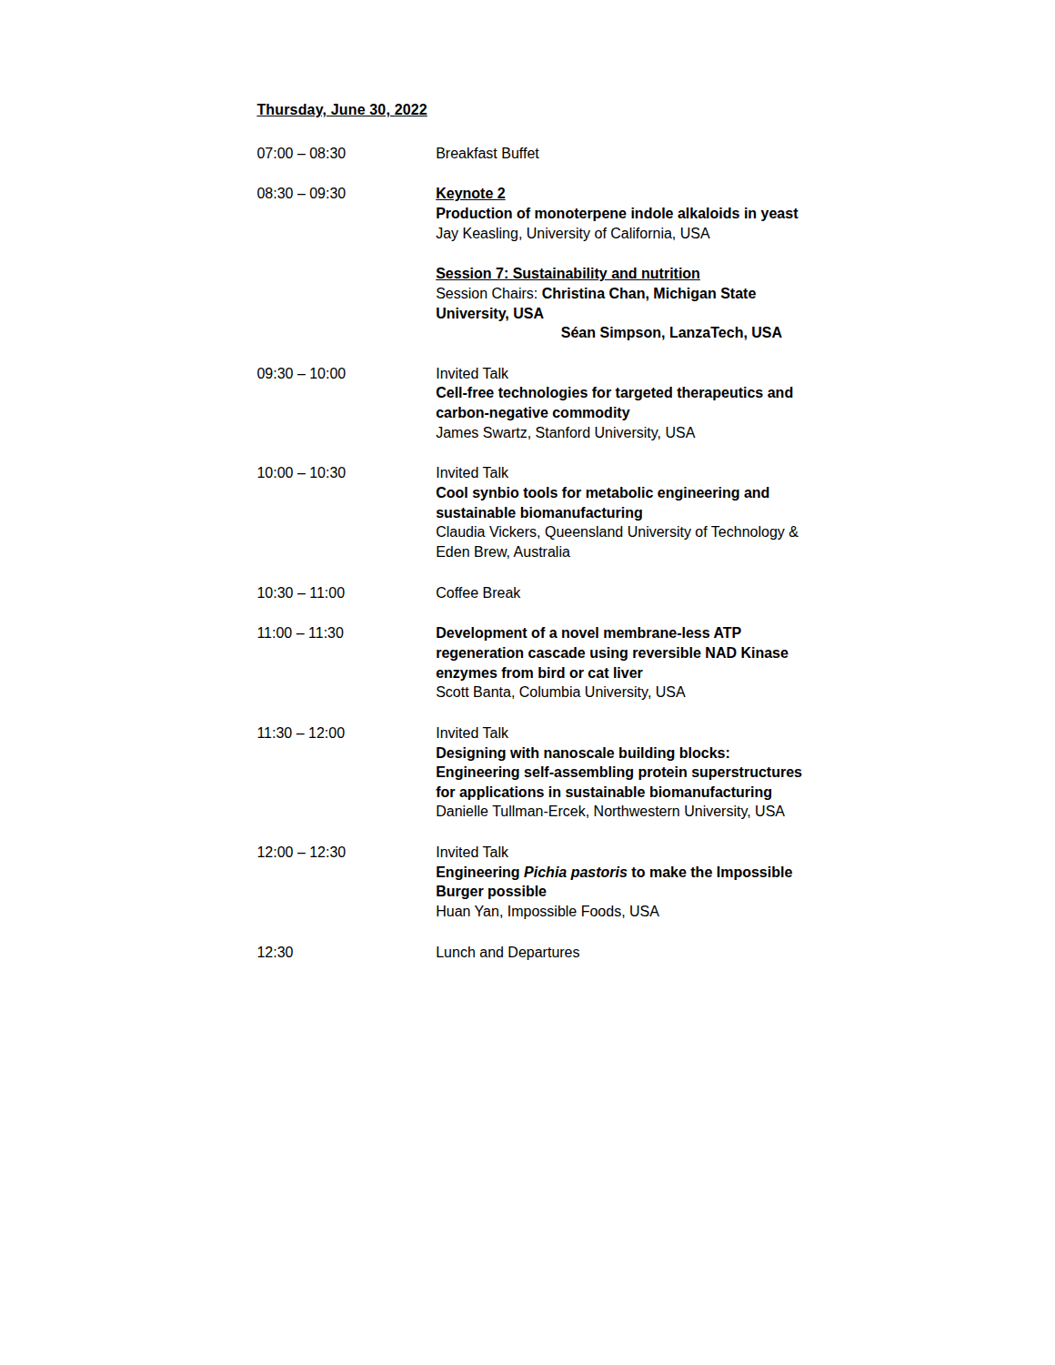Thursday, June 30, 2022
| 07:00 – 08:30 | Breakfast Buffet |
| 08:30 – 09:30 | Keynote 2 Production of monoterpene indole alkaloids in yeast Jay Keasling, University of California, USA Session 7: Sustainability and nutrition Session Chairs: Christina Chan, Michigan State University, USA Séan Simpson, LanzaTech, USA |
| 09:30 – 10:00 | Invited Talk Cell-free technologies for targeted therapeutics and carbon-negative commodity James Swartz, Stanford University, USA |
| 10:00 – 10:30 | Invited Talk Cool synbio tools for metabolic engineering and sustainable biomanufacturing Claudia Vickers, Queensland University of Technology & Eden Brew, Australia |
| 10:30 – 11:00 | Coffee Break |
| 11:00 – 11:30 | Development of a novel membrane-less ATP regeneration cascade using reversible NAD Kinase enzymes from bird or cat liver Scott Banta, Columbia University, USA |
| 11:30 – 12:00 | Invited Talk Designing with nanoscale building blocks: Engineering self-assembling protein superstructures for applications in sustainable biomanufacturing Danielle Tullman-Ercek, Northwestern University, USA |
| 12:00 – 12:30 | Invited Talk Engineering Pichia pastoris to make the Impossible Burger possible Huan Yan, Impossible Foods, USA |
| 12:30 | Lunch and Departures |